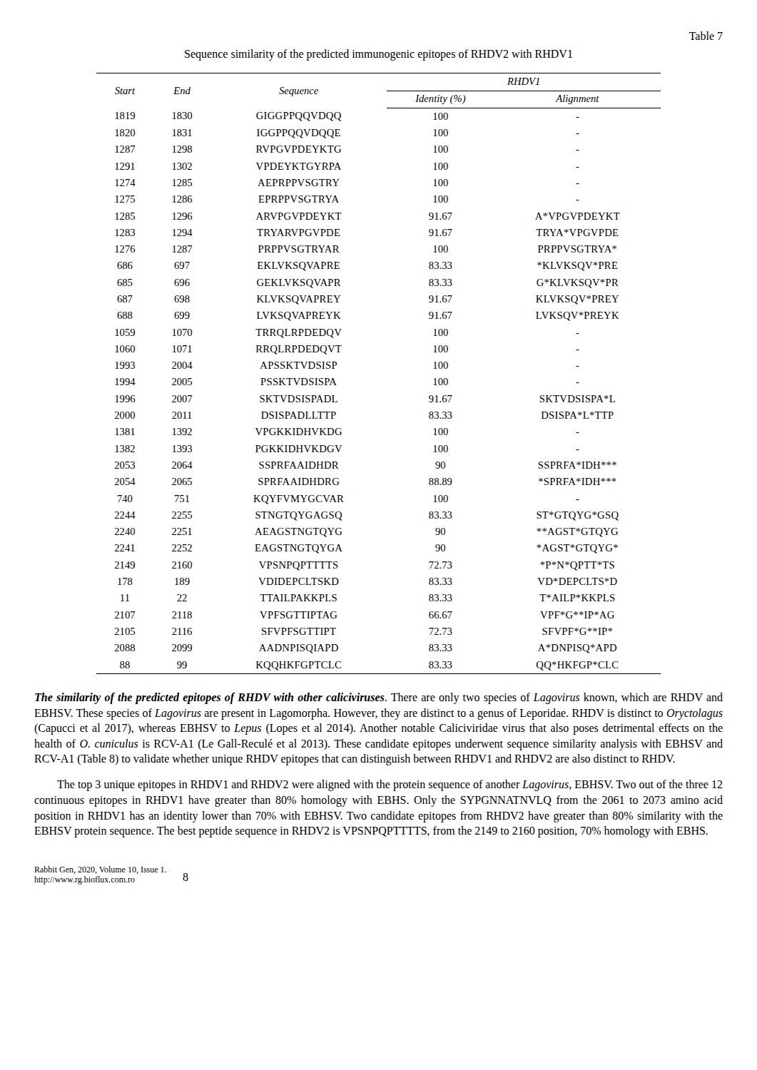Table 7
Sequence similarity of the predicted immunogenic epitopes of RHDV2 with RHDV1
| Start | End | Sequence | RHDV1 |
| --- | --- | --- | --- |
| Identity (%) | Alignment |
| 1819 | 1830 | GIGGPPQQVDQQ | 100 | - |
| 1820 | 1831 | IGGPPQQVDQQE | 100 | - |
| 1287 | 1298 | RVPGVPDEYKTG | 100 | - |
| 1291 | 1302 | VPDEYKTGYRPA | 100 | - |
| 1274 | 1285 | AEPRPPVSGTRY | 100 | - |
| 1275 | 1286 | EPRPPVSGTRYA | 100 | - |
| 1285 | 1296 | ARVPGVPDEYKT | 91.67 | A*VPGVPDEYKT |
| 1283 | 1294 | TRYARVPGVPDE | 91.67 | TRYA*VPGVPDE |
| 1276 | 1287 | PRPPVSGTRYAR | 100 | PRPPVSGTRYA* |
| 686 | 697 | EKLVKSQVAPRE | 83.33 | *KLVKSQV*PRE |
| 685 | 696 | GEKLVKSQVAPR | 83.33 | G*KLVKSQV*PR |
| 687 | 698 | KLVKSQVAPREY | 91.67 | KLVKSQV*PREY |
| 688 | 699 | LVKSQVAPREYK | 91.67 | LVKSQV*PREYK |
| 1059 | 1070 | TRRQLRPDEDQV | 100 | - |
| 1060 | 1071 | RRQLRPDEDQVT | 100 | - |
| 1993 | 2004 | APSSKTVDSISP | 100 | - |
| 1994 | 2005 | PSSKTVDSISPA | 100 | - |
| 1996 | 2007 | SKTVDSISPADL | 91.67 | SKTVDSISPA*L |
| 2000 | 2011 | DSISPADLLTTP | 83.33 | DSISPA*L*TTP |
| 1381 | 1392 | VPGKKIDHVKDG | 100 | - |
| 1382 | 1393 | PGKKIDHVKDGV | 100 | - |
| 2053 | 2064 | SSPRFAAIDHDR | 90 | SSPRFA*IDH*** |
| 2054 | 2065 | SPRFAAIDHDRG | 88.89 | *SPRFA*IDH*** |
| 740 | 751 | KQYFVMYGCVAR | 100 | - |
| 2244 | 2255 | STNGTQYGAGSQ | 83.33 | ST*GTQYG*GSQ |
| 2240 | 2251 | AEAGSTNGTQYG | 90 | **AGST*GTQYG |
| 2241 | 2252 | EAGSTNGTQYGA | 90 | *AGST*GTQYG* |
| 2149 | 2160 | VPSNPQPTTTTS | 72.73 | *P*N*QPTT*TS |
| 178 | 189 | VDIDEPCLTSKD | 83.33 | VD*DEPCLTS*D |
| 11 | 22 | TTAILPAKKPLS | 83.33 | T*AILP*KKPLS |
| 2107 | 2118 | VPFSGTTIPTAG | 66.67 | VPF*G**IP*AG |
| 2105 | 2116 | SFVPFSGTTIPT | 72.73 | SFVPF*G**IP* |
| 2088 | 2099 | AADNPISQIAPD | 83.33 | A*DNPISQ*APD |
| 88 | 99 | KQQHKFGPTCLC | 83.33 | QQ*HKFGP*CLC |
The similarity of the predicted epitopes of RHDV with other caliciviruses. There are only two species of Lagovirus known, which are RHDV and EBHSV. These species of Lagovirus are present in Lagomorpha. However, they are distinct to a genus of Leporidae. RHDV is distinct to Oryctolagus (Capucci et al 2017), whereas EBHSV to Lepus (Lopes et al 2014). Another notable Caliciviridae virus that also poses detrimental effects on the health of O. cuniculus is RCV-A1 (Le Gall-Reculé et al 2013). These candidate epitopes underwent sequence similarity analysis with EBHSV and RCV-A1 (Table 8) to validate whether unique RHDV epitopes that can distinguish between RHDV1 and RHDV2 are also distinct to RHDV.
The top 3 unique epitopes in RHDV1 and RHDV2 were aligned with the protein sequence of another Lagovirus, EBHSV. Two out of the three 12 continuous epitopes in RHDV1 have greater than 80% homology with EBHS. Only the SYPGNNATNVLQ from the 2061 to 2073 amino acid position in RHDV1 has an identity lower than 70% with EBHSV. Two candidate epitopes from RHDV2 have greater than 80% similarity with the EBHSV protein sequence. The best peptide sequence in RHDV2 is VPSNPQPTTTTS, from the 2149 to 2160 position, 70% homology with EBHS.
Rabbit Gen, 2020, Volume 10, Issue 1.
http://www.rg.bioflux.com.ro
8